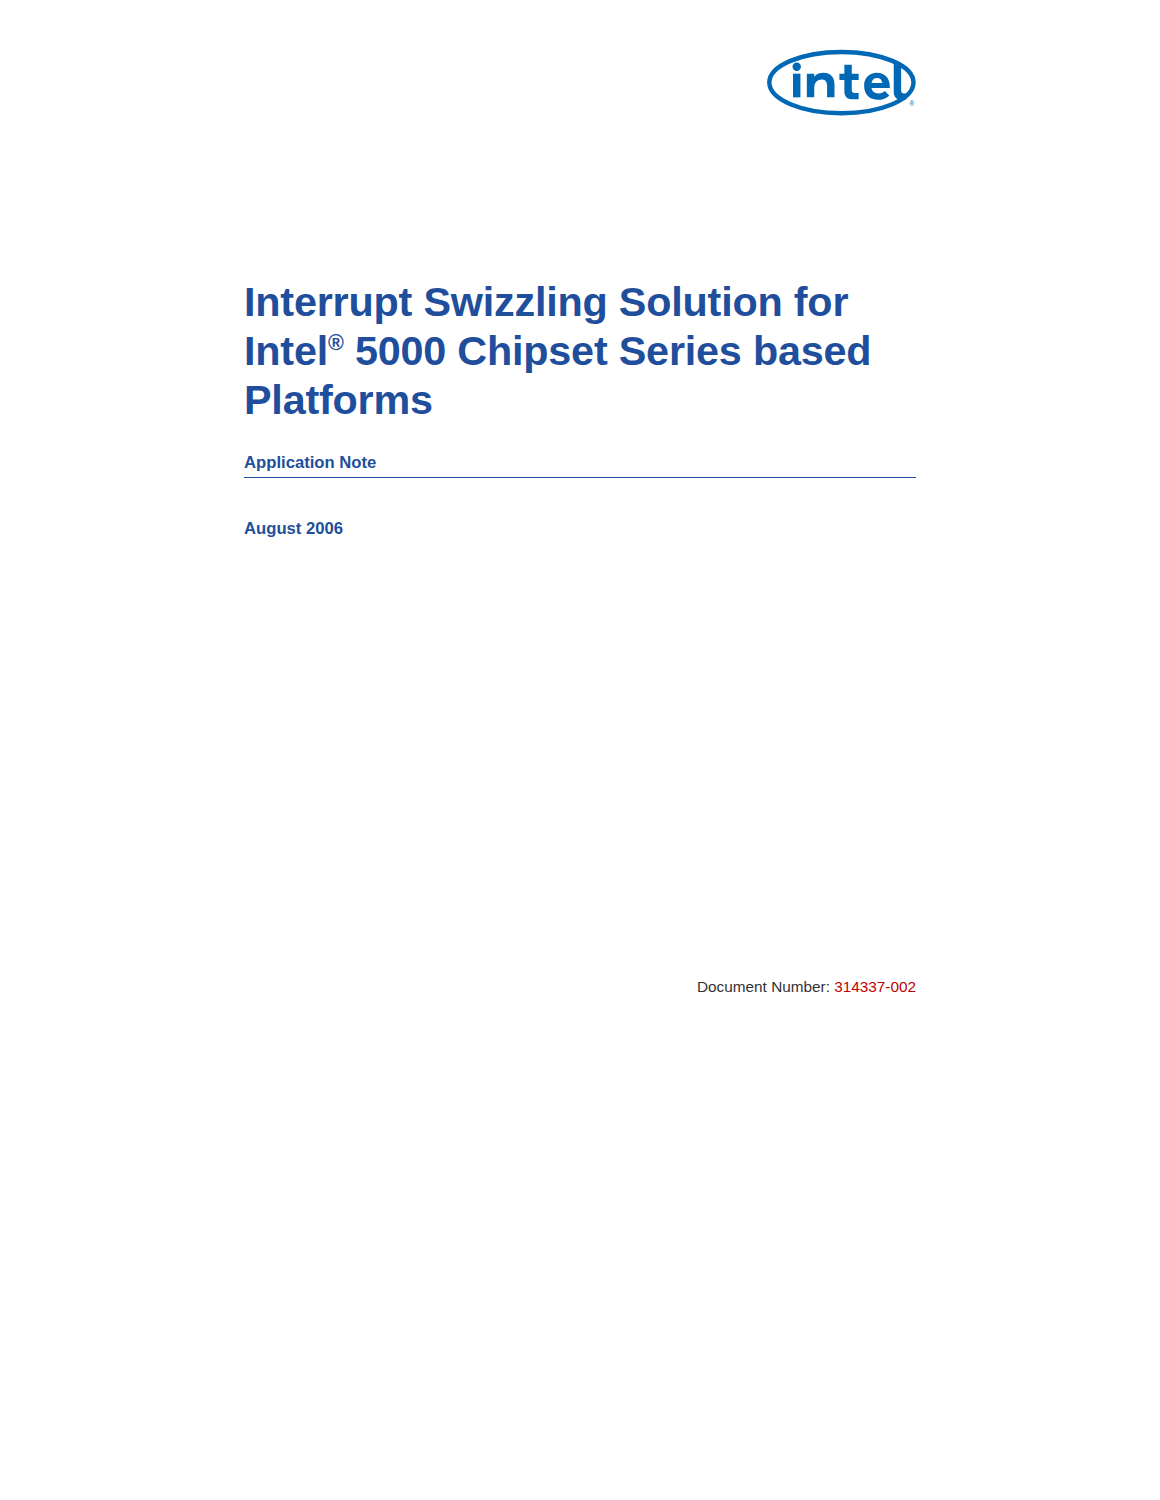®
Interrupt Swizzling Solution for Intel® 5000 Chipset Series based Platforms
Application Note
August 2006
Document Number: 314337-002